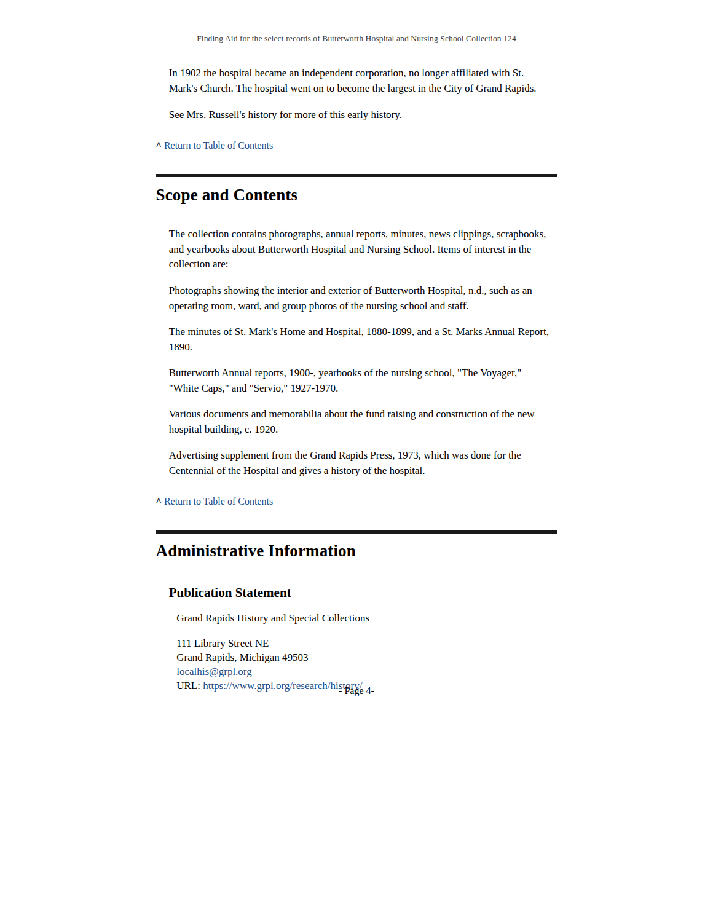Finding Aid for the select records of Butterworth Hospital and Nursing School Collection 124
In 1902 the hospital became an independent corporation, no longer affiliated with St. Mark's Church. The hospital went on to become the largest in the City of Grand Rapids.
See Mrs. Russell's history for more of this early history.
^Return to Table of Contents
Scope and Contents
The collection contains photographs, annual reports, minutes, news clippings, scrapbooks, and yearbooks about Butterworth Hospital and Nursing School. Items of interest in the collection are:
Photographs showing the interior and exterior of Butterworth Hospital, n.d., such as an operating room, ward, and group photos of the nursing school and staff.
The minutes of St. Mark's Home and Hospital, 1880-1899, and a St. Marks Annual Report, 1890.
Butterworth Annual reports, 1900-, yearbooks of the nursing school, "The Voyager," "White Caps," and "Servio," 1927-1970.
Various documents and memorabilia about the fund raising and construction of the new hospital building, c. 1920.
Advertising supplement from the Grand Rapids Press, 1973, which was done for the Centennial of the Hospital and gives a history of the hospital.
^Return to Table of Contents
Administrative Information
Publication Statement
Grand Rapids History and Special Collections
111 Library Street NE
Grand Rapids, Michigan 49503
localhis@grpl.org
URL: https://www.grpl.org/research/history/
- Page 4-